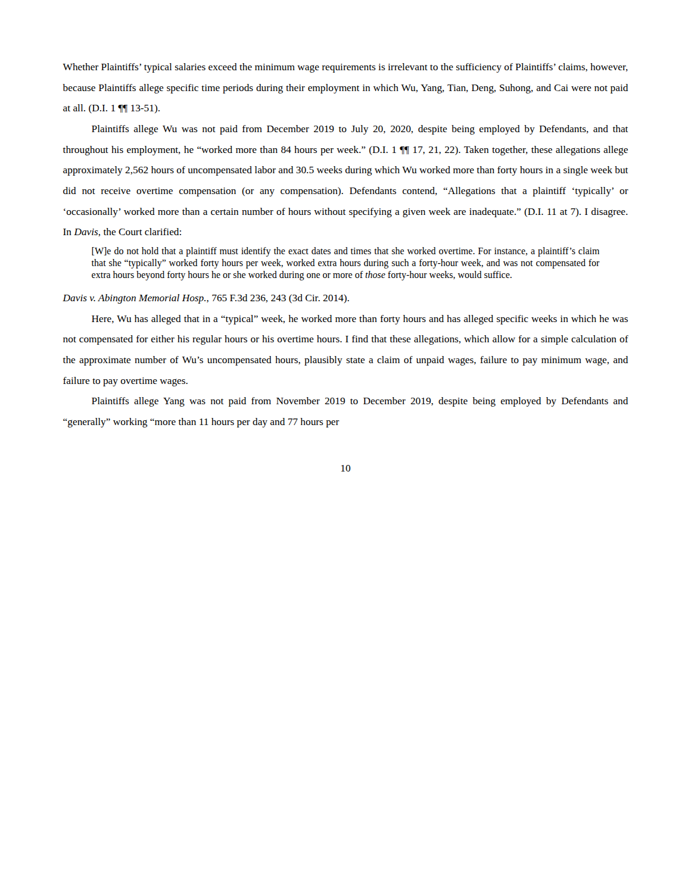Whether Plaintiffs’ typical salaries exceed the minimum wage requirements is irrelevant to the sufficiency of Plaintiffs’ claims, however, because Plaintiffs allege specific time periods during their employment in which Wu, Yang, Tian, Deng, Suhong, and Cai were not paid at all. (D.I. 1 ¶¶ 13-51).
Plaintiffs allege Wu was not paid from December 2019 to July 20, 2020, despite being employed by Defendants, and that throughout his employment, he “worked more than 84 hours per week.” (D.I. 1 ¶¶ 17, 21, 22). Taken together, these allegations allege approximately 2,562 hours of uncompensated labor and 30.5 weeks during which Wu worked more than forty hours in a single week but did not receive overtime compensation (or any compensation). Defendants contend, “Allegations that a plaintiff ‘typically’ or ‘occasionally’ worked more than a certain number of hours without specifying a given week are inadequate.” (D.I. 11 at 7). I disagree. In Davis, the Court clarified:
[W]e do not hold that a plaintiff must identify the exact dates and times that she worked overtime. For instance, a plaintiff’s claim that she “typically” worked forty hours per week, worked extra hours during such a forty-hour week, and was not compensated for extra hours beyond forty hours he or she worked during one or more of those forty-hour weeks, would suffice.
Davis v. Abington Memorial Hosp., 765 F.3d 236, 243 (3d Cir. 2014).
Here, Wu has alleged that in a “typical” week, he worked more than forty hours and has alleged specific weeks in which he was not compensated for either his regular hours or his overtime hours. I find that these allegations, which allow for a simple calculation of the approximate number of Wu’s uncompensated hours, plausibly state a claim of unpaid wages, failure to pay minimum wage, and failure to pay overtime wages.
Plaintiffs allege Yang was not paid from November 2019 to December 2019, despite being employed by Defendants and “generally” working “more than 11 hours per day and 77 hours per
10